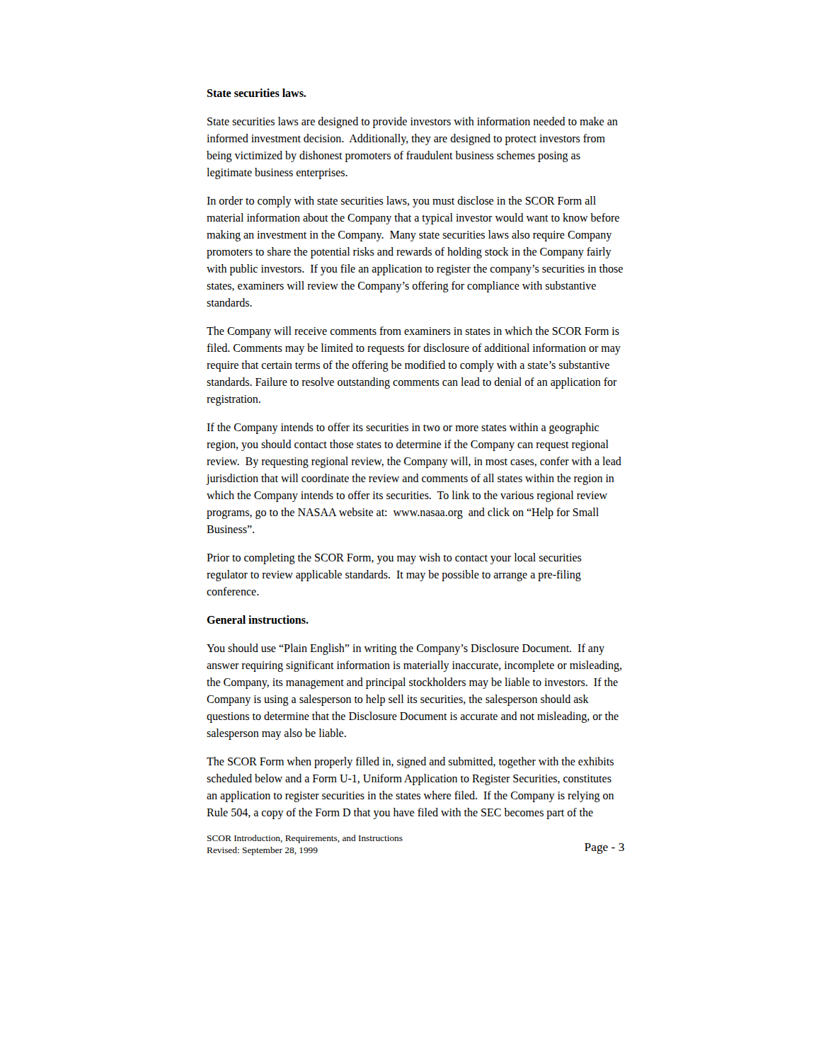State securities laws.
State securities laws are designed to provide investors with information needed to make an informed investment decision. Additionally, they are designed to protect investors from being victimized by dishonest promoters of fraudulent business schemes posing as legitimate business enterprises.
In order to comply with state securities laws, you must disclose in the SCOR Form all material information about the Company that a typical investor would want to know before making an investment in the Company. Many state securities laws also require Company promoters to share the potential risks and rewards of holding stock in the Company fairly with public investors. If you file an application to register the company’s securities in those states, examiners will review the Company’s offering for compliance with substantive standards.
The Company will receive comments from examiners in states in which the SCOR Form is filed. Comments may be limited to requests for disclosure of additional information or may require that certain terms of the offering be modified to comply with a state’s substantive standards. Failure to resolve outstanding comments can lead to denial of an application for registration.
If the Company intends to offer its securities in two or more states within a geographic region, you should contact those states to determine if the Company can request regional review. By requesting regional review, the Company will, in most cases, confer with a lead jurisdiction that will coordinate the review and comments of all states within the region in which the Company intends to offer its securities. To link to the various regional review programs, go to the NASAA website at: www.nasaa.org and click on “Help for Small Business”.
Prior to completing the SCOR Form, you may wish to contact your local securities regulator to review applicable standards. It may be possible to arrange a pre-filing conference.
General instructions.
You should use “Plain English” in writing the Company’s Disclosure Document. If any answer requiring significant information is materially inaccurate, incomplete or misleading, the Company, its management and principal stockholders may be liable to investors. If the Company is using a salesperson to help sell its securities, the salesperson should ask questions to determine that the Disclosure Document is accurate and not misleading, or the salesperson may also be liable.
The SCOR Form when properly filled in, signed and submitted, together with the exhibits scheduled below and a Form U-1, Uniform Application to Register Securities, constitutes an application to register securities in the states where filed. If the Company is relying on Rule 504, a copy of the Form D that you have filed with the SEC becomes part of the
SCOR Introduction, Requirements, and Instructions
Revised: September 28, 1999
Page - 3